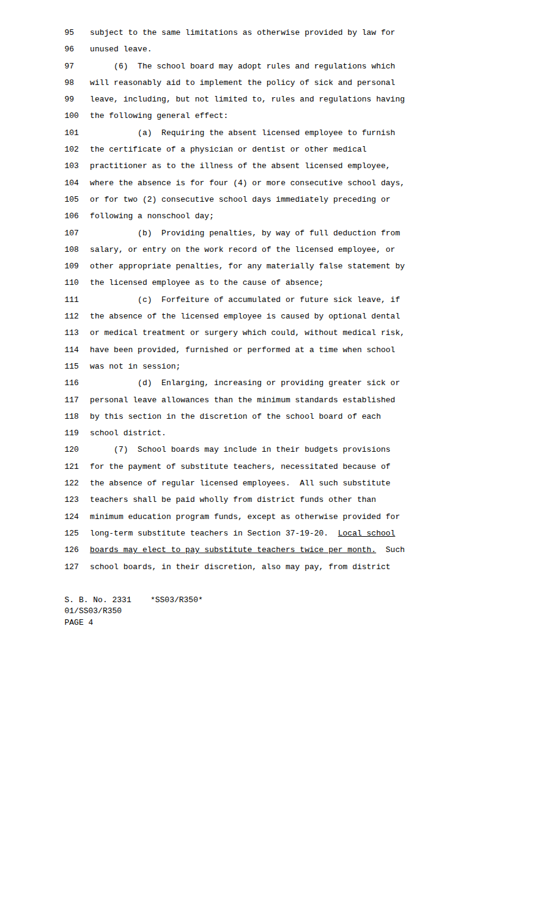95 subject to the same limitations as otherwise provided by law for
96 unused leave.
97 (6) The school board may adopt rules and regulations which
98 will reasonably aid to implement the policy of sick and personal
99 leave, including, but not limited to, rules and regulations having
100 the following general effect:
101 (a) Requiring the absent licensed employee to furnish
102 the certificate of a physician or dentist or other medical
103 practitioner as to the illness of the absent licensed employee,
104 where the absence is for four (4) or more consecutive school days,
105 or for two (2) consecutive school days immediately preceding or
106 following a nonschool day;
107 (b) Providing penalties, by way of full deduction from
108 salary, or entry on the work record of the licensed employee, or
109 other appropriate penalties, for any materially false statement by
110 the licensed employee as to the cause of absence;
111 (c) Forfeiture of accumulated or future sick leave, if
112 the absence of the licensed employee is caused by optional dental
113 or medical treatment or surgery which could, without medical risk,
114 have been provided, furnished or performed at a time when school
115 was not in session;
116 (d) Enlarging, increasing or providing greater sick or
117 personal leave allowances than the minimum standards established
118 by this section in the discretion of the school board of each
119 school district.
120 (7) School boards may include in their budgets provisions
121 for the payment of substitute teachers, necessitated because of
122 the absence of regular licensed employees. All such substitute
123 teachers shall be paid wholly from district funds other than
124 minimum education program funds, except as otherwise provided for
125 long-term substitute teachers in Section 37-19-20. Local school
126 boards may elect to pay substitute teachers twice per month. Such
127 school boards, in their discretion, also may pay, from district
S. B. No. 2331 *SS03/R350*
01/SS03/R350
PAGE 4